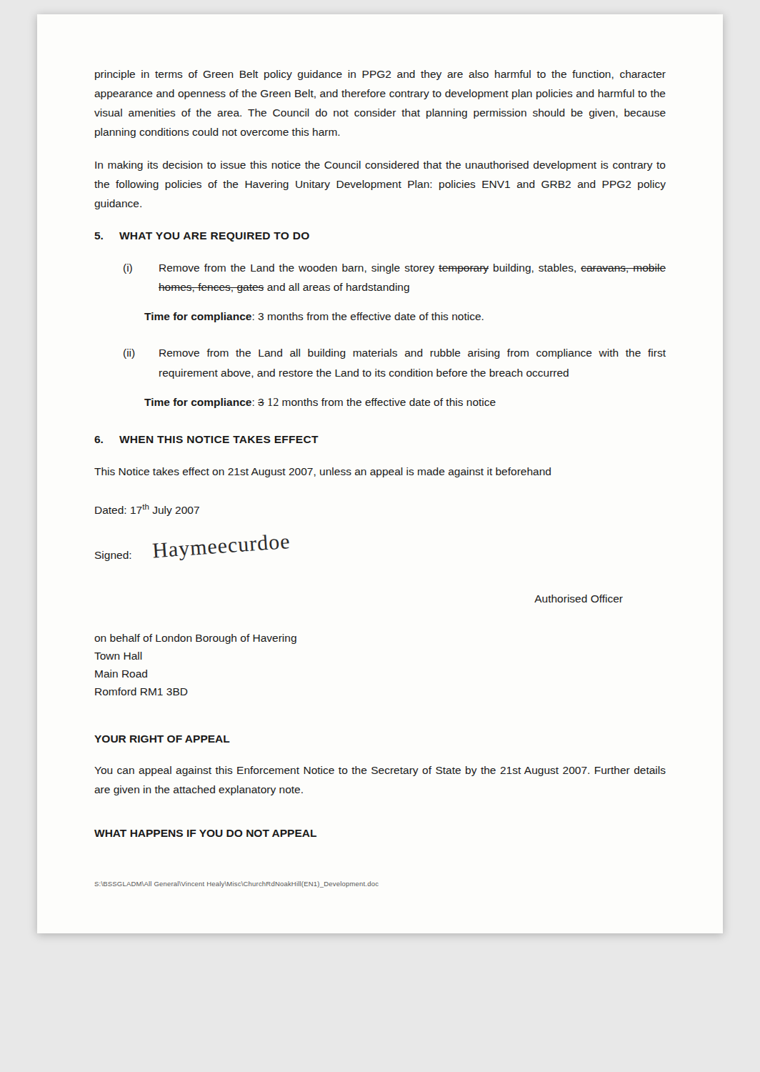principle in terms of Green Belt policy guidance in PPG2 and they are also harmful to the function, character appearance and openness of the Green Belt, and therefore contrary to development plan policies and harmful to the visual amenities of the area. The Council do not consider that planning permission should be given, because planning conditions could not overcome this harm.
In making its decision to issue this notice the Council considered that the unauthorised development is contrary to the following policies of the Havering Unitary Development Plan: policies ENV1 and GRB2 and PPG2 policy guidance.
5.
WHAT YOU ARE REQUIRED TO DO
(i)
Remove from the Land the wooden barn, single storey temporary building, stables, caravans, mobile homes, fences, gates and all areas of hardstanding
Time for compliance: 3 months from the effective date of this notice.
(ii)
Remove from the Land all building materials and rubble arising from compliance with the first requirement above, and restore the Land to its condition before the breach occurred
Time for compliance: 3 12 months from the effective date of this notice
6.
WHEN THIS NOTICE TAKES EFFECT
This Notice takes effect on 21st August 2007, unless an appeal is made against it beforehand
Dated: 17th July 2007
Signed: Haymeecurdoe
Authorised Officer
on behalf of London Borough of Havering
Town Hall
Main Road
Romford RM1 3BD
YOUR RIGHT OF APPEAL
You can appeal against this Enforcement Notice to the Secretary of State by the 21st August 2007. Further details are given in the attached explanatory note.
WHAT HAPPENS IF YOU DO NOT APPEAL
S:\BSSGLADM\All General\Vincent Healy\Misc\ChurchRdNoakHill(EN1)_Development.doc